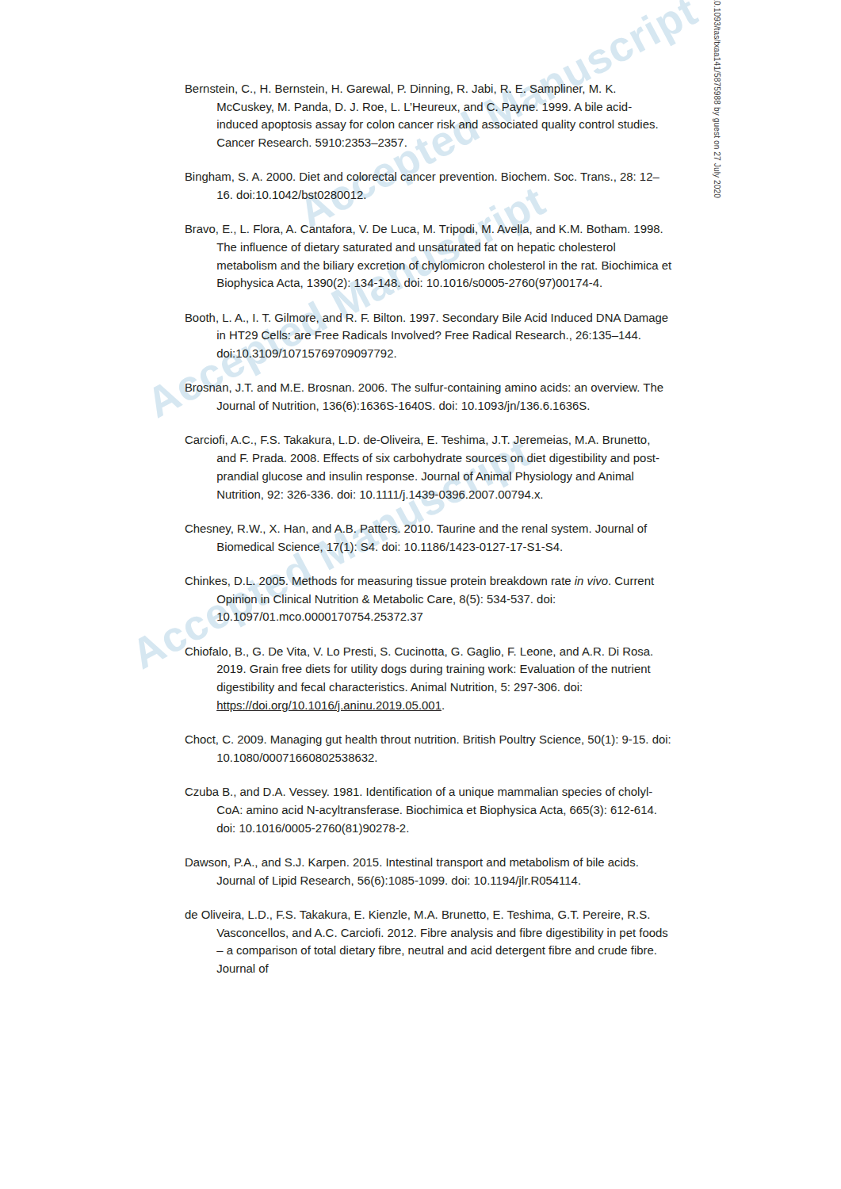Accepted Manuscript Accepted Manuscript Accepted Manuscript
Downloaded from https://academic.oup.com/tas/article-abstract/doi/10.1093/tas/txaa141/5875988 by guest on 27 July 2020
Bernstein, C., H. Bernstein, H. Garewal, P. Dinning, R. Jabi, R. E. Sampliner, M. K. McCuskey, M. Panda, D. J. Roe, L. L’Heureux, and C. Payne. 1999. A bile acid-induced apoptosis assay for colon cancer risk and associated quality control studies. Cancer Research. 5910:2353–2357.
Bingham, S. A. 2000. Diet and colorectal cancer prevention. Biochem. Soc. Trans., 28: 12–16. doi:10.1042/bst0280012.
Bravo, E., L. Flora, A. Cantafora, V. De Luca, M. Tripodi, M. Avella, and K.M. Botham. 1998. The influence of dietary saturated and unsaturated fat on hepatic cholesterol metabolism and the biliary excretion of chylomicron cholesterol in the rat. Biochimica et Biophysica Acta, 1390(2): 134-148. doi: 10.1016/s0005-2760(97)00174-4.
Booth, L. A., I. T. Gilmore, and R. F. Bilton. 1997. Secondary Bile Acid Induced DNA Damage in HT29 Cells: are Free Radicals Involved? Free Radical Research., 26:135–144. doi:10.3109/10715769709097792.
Brosnan, J.T. and M.E. Brosnan. 2006. The sulfur-containing amino acids: an overview. The Journal of Nutrition, 136(6):1636S-1640S. doi: 10.1093/jn/136.6.1636S.
Carciofi, A.C., F.S. Takakura, L.D. de-Oliveira, E. Teshima, J.T. Jeremeias, M.A. Brunetto, and F. Prada. 2008. Effects of six carbohydrate sources on diet digestibility and post-prandial glucose and insulin response. Journal of Animal Physiology and Animal Nutrition, 92: 326-336. doi: 10.1111/j.1439-0396.2007.00794.x.
Chesney, R.W., X. Han, and A.B. Patters. 2010. Taurine and the renal system. Journal of Biomedical Science, 17(1): S4. doi: 10.1186/1423-0127-17-S1-S4.
Chinkes, D.L. 2005. Methods for measuring tissue protein breakdown rate in vivo. Current Opinion in Clinical Nutrition & Metabolic Care, 8(5): 534-537. doi: 10.1097/01.mco.0000170754.25372.37
Chiofalo, B., G. De Vita, V. Lo Presti, S. Cucinotta, G. Gaglio, F. Leone, and A.R. Di Rosa. 2019. Grain free diets for utility dogs during training work: Evaluation of the nutrient digestibility and fecal characteristics. Animal Nutrition, 5: 297-306. doi: https://doi.org/10.1016/j.aninu.2019.05.001.
Choct, C. 2009. Managing gut health throut nutrition. British Poultry Science, 50(1): 9-15. doi: 10.1080/00071660802538632.
Czuba B., and D.A. Vessey. 1981. Identification of a unique mammalian species of cholyl-CoA: amino acid N-acyltransferase. Biochimica et Biophysica Acta, 665(3): 612-614. doi: 10.1016/0005-2760(81)90278-2.
Dawson, P.A., and S.J. Karpen. 2015. Intestinal transport and metabolism of bile acids. Journal of Lipid Research, 56(6):1085-1099. doi: 10.1194/jlr.R054114.
de Oliveira, L.D., F.S. Takakura, E. Kienzle, M.A. Brunetto, E. Teshima, G.T. Pereire, R.S. Vasconcellos, and A.C. Carciofi. 2012. Fibre analysis and fibre digestibility in pet foods – a comparison of total dietary fibre, neutral and acid detergent fibre and crude fibre. Journal of